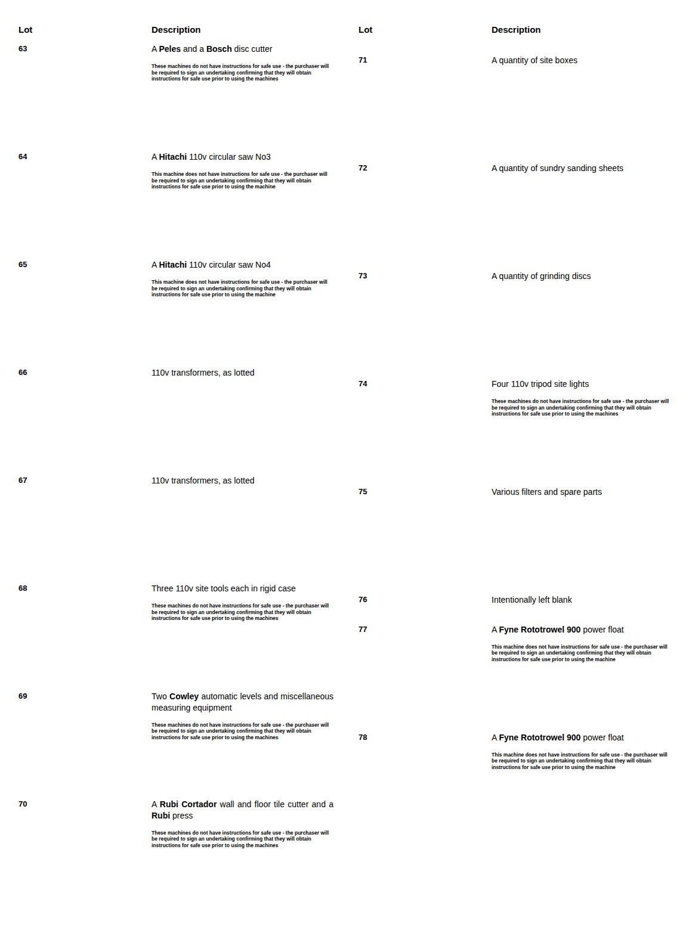| Lot | | Description |
| --- | --- | --- |
| 63 | | A Peles and a Bosch disc cutter These machines do not have instructions for safe use - the purchaser will be required to sign an undertaking confirming that they will obtain instructions for safe use prior to using the machines |
| 64 | | A Hitachi 110v circular saw No3 This machine does not have instructions for safe use - the purchaser will be required to sign an undertaking confirming that they will obtain instructions for safe use prior to using the machine |
| 65 | | A Hitachi 110v circular saw No4 This machine does not have instructions for safe use - the purchaser will be required to sign an undertaking confirming that they will obtain instructions for safe use prior to using the machine |
| 66 | | 110v transformers, as lotted |
| 67 | | 110v transformers, as lotted |
| 68 | | Three 110v site tools each in rigid case These machines do not have instructions for safe use - the purchaser will be required to sign an undertaking confirming that they will obtain instructions for safe use prior to using the machines |
| 69 | | Two Cowley automatic levels and miscellaneous measuring equipment These machines do not have instructions for safe use - the purchaser will be required to sign an undertaking confirming that they will obtain instructions for safe use prior to using the machines |
| 70 | | A Rubi Cortador wall and floor tile cutter and a Rubi press These machines do not have instructions for safe use - the purchaser will be required to sign an undertaking confirming that they will obtain instructions for safe use prior to using the machines |
| Lot | | Description |
| --- | --- | --- |
| 71 | | A quantity of site boxes |
| 72 | | A quantity of sundry sanding sheets |
| 73 | | A quantity of grinding discs |
| 74 | | Four 110v tripod site lights These machines do not have instructions for safe use - the purchaser will be required to sign an undertaking confirming that they will obtain instructions for safe use prior to using the machines |
| 75 | | Various filters and spare parts |
| 76 | | Intentionally left blank |
| 77 | | A Fyne Rototrowel 900 power float This machine does not have instructions for safe use - the purchaser will be required to sign an undertaking confirming that they will obtain instructions for safe use prior to using the machine |
| 78 | | A Fyne Rototrowel 900 power float This machine does not have instructions for safe use - the purchaser will be required to sign an undertaking confirming that they will obtain instructions for safe use prior to using the machine |